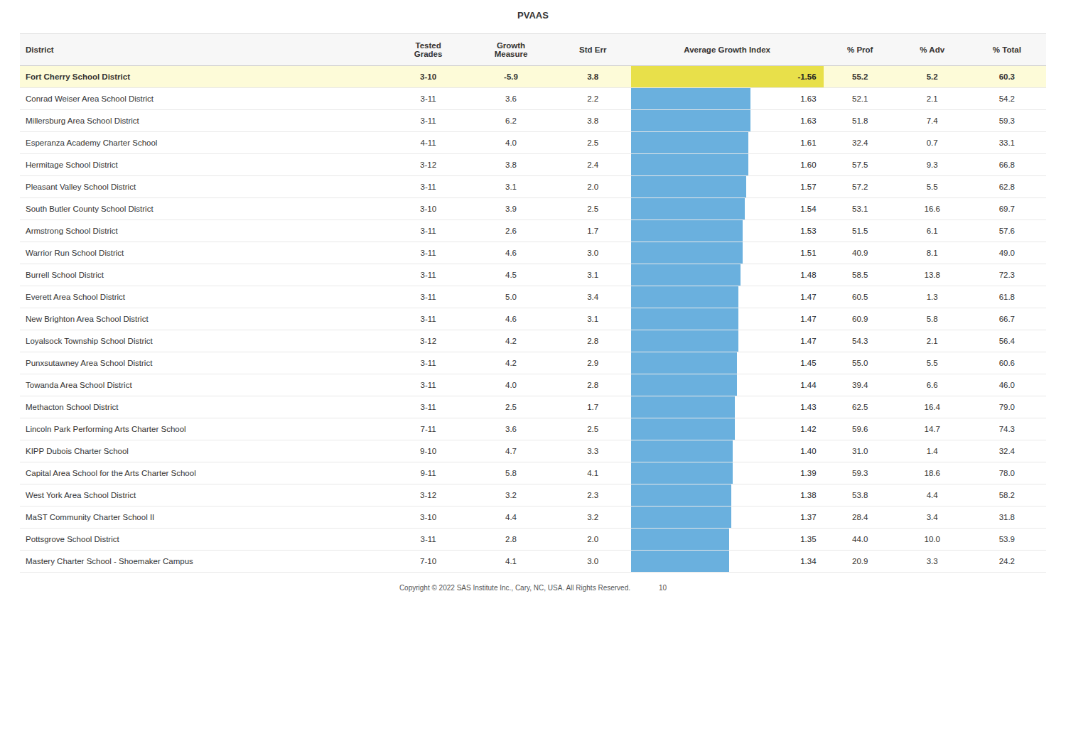PVAAS
| District | Tested Grades | Growth Measure | Std Err | Average Growth Index | % Prof | % Adv | % Total |
| --- | --- | --- | --- | --- | --- | --- | --- |
| Fort Cherry School District | 3-10 | -5.9 | 3.8 | -1.56 | 55.2 | 5.2 | 60.3 |
| Conrad Weiser Area School District | 3-11 | 3.6 | 2.2 | 1.63 | 52.1 | 2.1 | 54.2 |
| Millersburg Area School District | 3-11 | 6.2 | 3.8 | 1.63 | 51.8 | 7.4 | 59.3 |
| Esperanza Academy Charter School | 4-11 | 4.0 | 2.5 | 1.61 | 32.4 | 0.7 | 33.1 |
| Hermitage School District | 3-12 | 3.8 | 2.4 | 1.60 | 57.5 | 9.3 | 66.8 |
| Pleasant Valley School District | 3-11 | 3.1 | 2.0 | 1.57 | 57.2 | 5.5 | 62.8 |
| South Butler County School District | 3-10 | 3.9 | 2.5 | 1.54 | 53.1 | 16.6 | 69.7 |
| Armstrong School District | 3-11 | 2.6 | 1.7 | 1.53 | 51.5 | 6.1 | 57.6 |
| Warrior Run School District | 3-11 | 4.6 | 3.0 | 1.51 | 40.9 | 8.1 | 49.0 |
| Burrell School District | 3-11 | 4.5 | 3.1 | 1.48 | 58.5 | 13.8 | 72.3 |
| Everett Area School District | 3-11 | 5.0 | 3.4 | 1.47 | 60.5 | 1.3 | 61.8 |
| New Brighton Area School District | 3-11 | 4.6 | 3.1 | 1.47 | 60.9 | 5.8 | 66.7 |
| Loyalsock Township School District | 3-12 | 4.2 | 2.8 | 1.47 | 54.3 | 2.1 | 56.4 |
| Punxsutawney Area School District | 3-11 | 4.2 | 2.9 | 1.45 | 55.0 | 5.5 | 60.6 |
| Towanda Area School District | 3-11 | 4.0 | 2.8 | 1.44 | 39.4 | 6.6 | 46.0 |
| Methacton School District | 3-11 | 2.5 | 1.7 | 1.43 | 62.5 | 16.4 | 79.0 |
| Lincoln Park Performing Arts Charter School | 7-11 | 3.6 | 2.5 | 1.42 | 59.6 | 14.7 | 74.3 |
| KIPP Dubois Charter School | 9-10 | 4.7 | 3.3 | 1.40 | 31.0 | 1.4 | 32.4 |
| Capital Area School for the Arts Charter School | 9-11 | 5.8 | 4.1 | 1.39 | 59.3 | 18.6 | 78.0 |
| West York Area School District | 3-12 | 3.2 | 2.3 | 1.38 | 53.8 | 4.4 | 58.2 |
| MaST Community Charter School II | 3-10 | 4.4 | 3.2 | 1.37 | 28.4 | 3.4 | 31.8 |
| Pottsgrove School District | 3-11 | 2.8 | 2.0 | 1.35 | 44.0 | 10.0 | 53.9 |
| Mastery Charter School - Shoemaker Campus | 7-10 | 4.1 | 3.0 | 1.34 | 20.9 | 3.3 | 24.2 |
Copyright © 2022 SAS Institute Inc., Cary, NC, USA. All Rights Reserved. 10